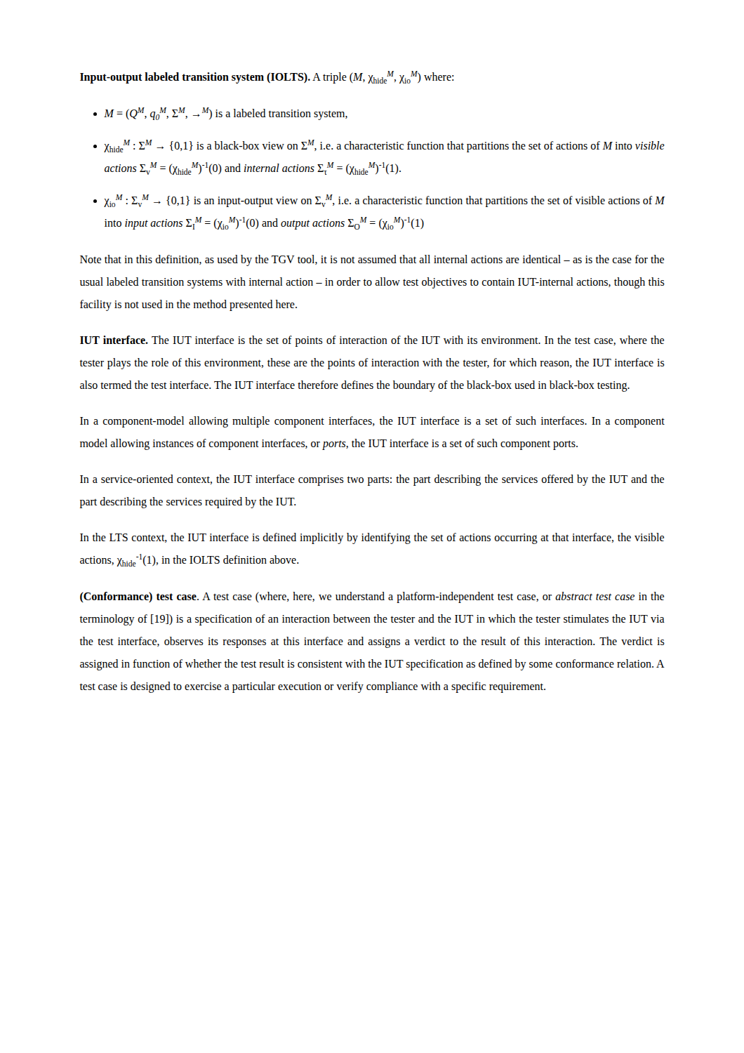Input-output labeled transition system (IOLTS). A triple (M, χhideM, χioM) where:
M = (QM, q0M, ΣM, →M) is a labeled transition system,
χhideM : ΣM → {0,1} is a black-box view on ΣM, i.e. a characteristic function that partitions the set of actions of M into visible actions ΣvM = (χhideM)-1(0) and internal actions ΣτM = (χhideM)-1(1).
χioM : ΣvM → {0,1} is an input-output view on ΣvM, i.e. a characteristic function that partitions the set of visible actions of M into input actions ΣIM = (χioM)-1(0) and output actions ΣOM = (χioM)-1(1)
Note that in this definition, as used by the TGV tool, it is not assumed that all internal actions are identical – as is the case for the usual labeled transition systems with internal action – in order to allow test objectives to contain IUT-internal actions, though this facility is not used in the method presented here.
IUT interface. The IUT interface is the set of points of interaction of the IUT with its environment. In the test case, where the tester plays the role of this environment, these are the points of interaction with the tester, for which reason, the IUT interface is also termed the test interface. The IUT interface therefore defines the boundary of the black-box used in black-box testing.
In a component-model allowing multiple component interfaces, the IUT interface is a set of such interfaces. In a component model allowing instances of component interfaces, or ports, the IUT interface is a set of such component ports.
In a service-oriented context, the IUT interface comprises two parts: the part describing the services offered by the IUT and the part describing the services required by the IUT.
In the LTS context, the IUT interface is defined implicitly by identifying the set of actions occurring at that interface, the visible actions, χhide-1(1), in the IOLTS definition above.
(Conformance) test case. A test case (where, here, we understand a platform-independent test case, or abstract test case in the terminology of [19]) is a specification of an interaction between the tester and the IUT in which the tester stimulates the IUT via the test interface, observes its responses at this interface and assigns a verdict to the result of this interaction. The verdict is assigned in function of whether the test result is consistent with the IUT specification as defined by some conformance relation. A test case is designed to exercise a particular execution or verify compliance with a specific requirement.